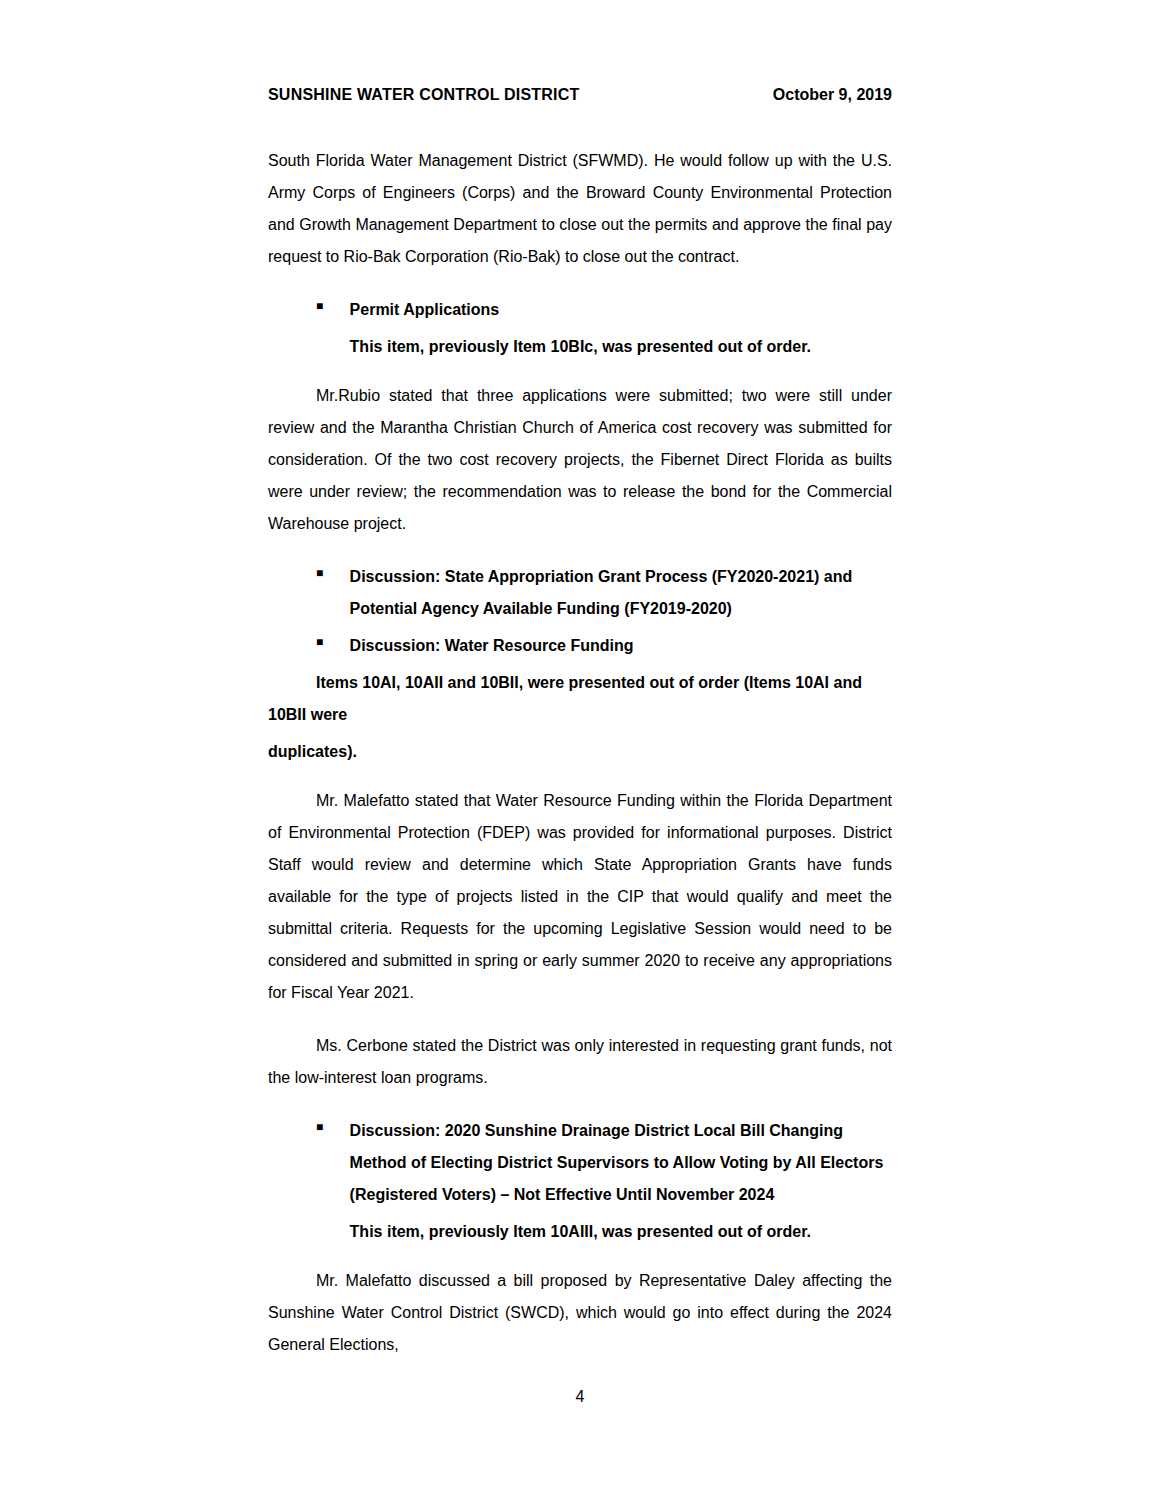SUNSHINE WATER CONTROL DISTRICT
October 9, 2019
South Florida Water Management District (SFWMD). He would follow up with the U.S. Army Corps of Engineers (Corps) and the Broward County Environmental Protection and Growth Management Department to close out the permits and approve the final pay request to Rio-Bak Corporation (Rio-Bak) to close out the contract.
■
Permit Applications
This item, previously Item 10BIc, was presented out of order.
Mr.Rubio stated that three applications were submitted; two were still under review and the Marantha Christian Church of America cost recovery was submitted for consideration. Of the two cost recovery projects, the Fibernet Direct Florida as builts were under review; the recommendation was to release the bond for the Commercial Warehouse project.
■
Discussion: State Appropriation Grant Process (FY2020-2021) and Potential Agency Available Funding (FY2019-2020)
■
Discussion: Water Resource Funding
Items 10AI, 10AII and 10BII, were presented out of order (Items 10AI and 10BII were
duplicates).
Mr. Malefatto stated that Water Resource Funding within the Florida Department of Environmental Protection (FDEP) was provided for informational purposes. District Staff would review and determine which State Appropriation Grants have funds available for the type of projects listed in the CIP that would qualify and meet the submittal criteria. Requests for the upcoming Legislative Session would need to be considered and submitted in spring or early summer 2020 to receive any appropriations for Fiscal Year 2021.
Ms. Cerbone stated the District was only interested in requesting grant funds, not the low-interest loan programs.
■
Discussion: 2020 Sunshine Drainage District Local Bill Changing Method of Electing District Supervisors to Allow Voting by All Electors (Registered Voters) – Not Effective Until November 2024
This item, previously Item 10AIII, was presented out of order.
Mr. Malefatto discussed a bill proposed by Representative Daley affecting the Sunshine Water Control District (SWCD), which would go into effect during the 2024 General Elections,
4